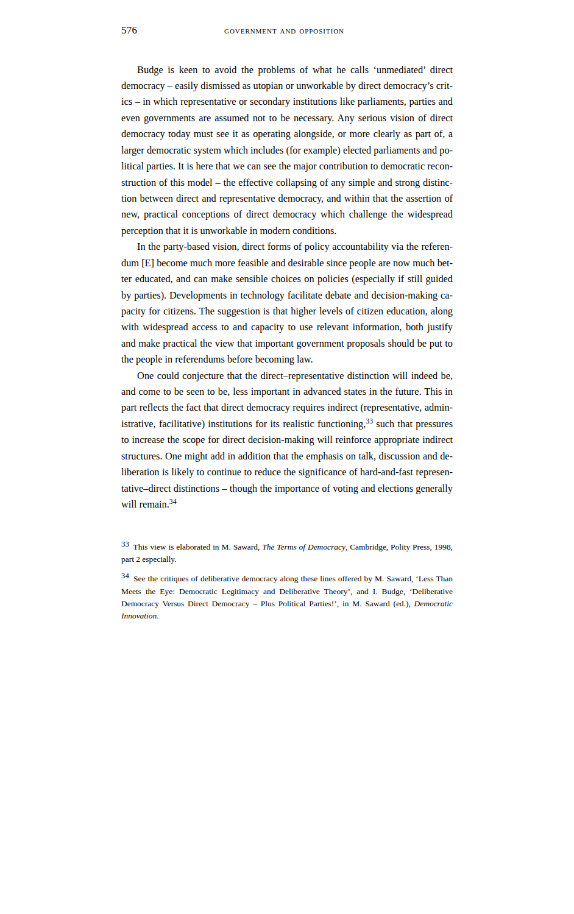576 Government and Opposition
Budge is keen to avoid the problems of what he calls ‘unmediated’ direct democracy – easily dismissed as utopian or unworkable by direct democracy’s critics – in which representative or secondary institutions like parliaments, parties and even governments are assumed not to be necessary. Any serious vision of direct democracy today must see it as operating alongside, or more clearly as part of, a larger democratic system which includes (for example) elected parliaments and political parties. It is here that we can see the major contribution to democratic reconstruction of this model – the effective collapsing of any simple and strong distinction between direct and representative democracy, and within that the assertion of new, practical conceptions of direct democracy which challenge the widespread perception that it is unworkable in modern conditions.
In the party-based vision, direct forms of policy accountability via the referendum [E] become much more feasible and desirable since people are now much better educated, and can make sensible choices on policies (especially if still guided by parties). Developments in technology facilitate debate and decision-making capacity for citizens. The suggestion is that higher levels of citizen education, along with widespread access to and capacity to use relevant information, both justify and make practical the view that important government proposals should be put to the people in referendums before becoming law.
One could conjecture that the direct–representative distinction will indeed be, and come to be seen to be, less important in advanced states in the future. This in part reflects the fact that direct democracy requires indirect (representative, administrative, facilitative) institutions for its realistic functioning,33 such that pressures to increase the scope for direct decision-making will reinforce appropriate indirect structures. One might add in addition that the emphasis on talk, discussion and deliberation is likely to continue to reduce the significance of hard-and-fast representative–direct distinctions – though the importance of voting and elections generally will remain.34
33 This view is elaborated in M. Saward, The Terms of Democracy, Cambridge, Polity Press, 1998, part 2 especially.
34 See the critiques of deliberative democracy along these lines offered by M. Saward, ‘Less Than Meets the Eye: Democratic Legitimacy and Deliberative Theory’, and I. Budge, ‘Deliberative Democracy Versus Direct Democracy – Plus Political Parties!’, in M. Saward (ed.), Democratic Innovation.